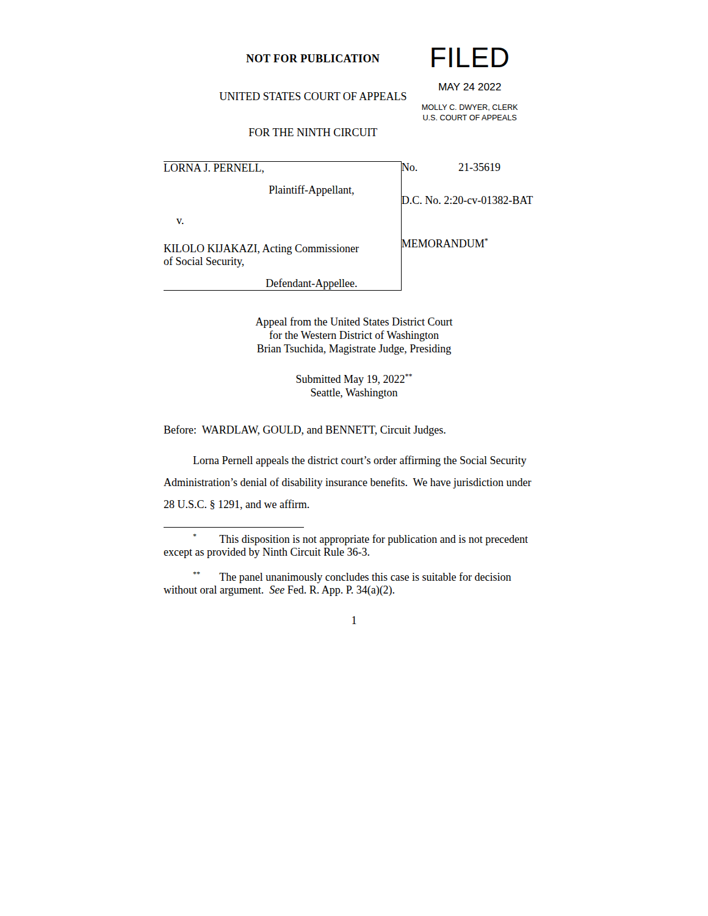FILED
MAY 24 2022
MOLLY C. DWYER, CLERK
U.S. COURT OF APPEALS
NOT FOR PUBLICATION
UNITED STATES COURT OF APPEALS
FOR THE NINTH CIRCUIT
| LORNA J. PERNELL, Plaintiff-Appellant, v. KILOLO KIJAKAZI, Acting Commissioner of Social Security, Defendant-Appellee. | No. 21-35619 D.C. No. 2:20-cv-01382-BAT MEMORANDUM * |
Appeal from the United States District Court
for the Western District of Washington
Brian Tsuchida, Magistrate Judge, Presiding
Submitted May 19, 2022**
Seattle, Washington
Before: WARDLAW, GOULD, and BENNETT, Circuit Judges.
Lorna Pernell appeals the district court’s order affirming the Social Security Administration’s denial of disability insurance benefits. We have jurisdiction under 28 U.S.C. § 1291, and we affirm.
*This disposition is not appropriate for publication and is not precedent except as provided by Ninth Circuit Rule 36-3.
**The panel unanimously concludes this case is suitable for decision without oral argument. See Fed. R. App. P. 34(a)(2).
1